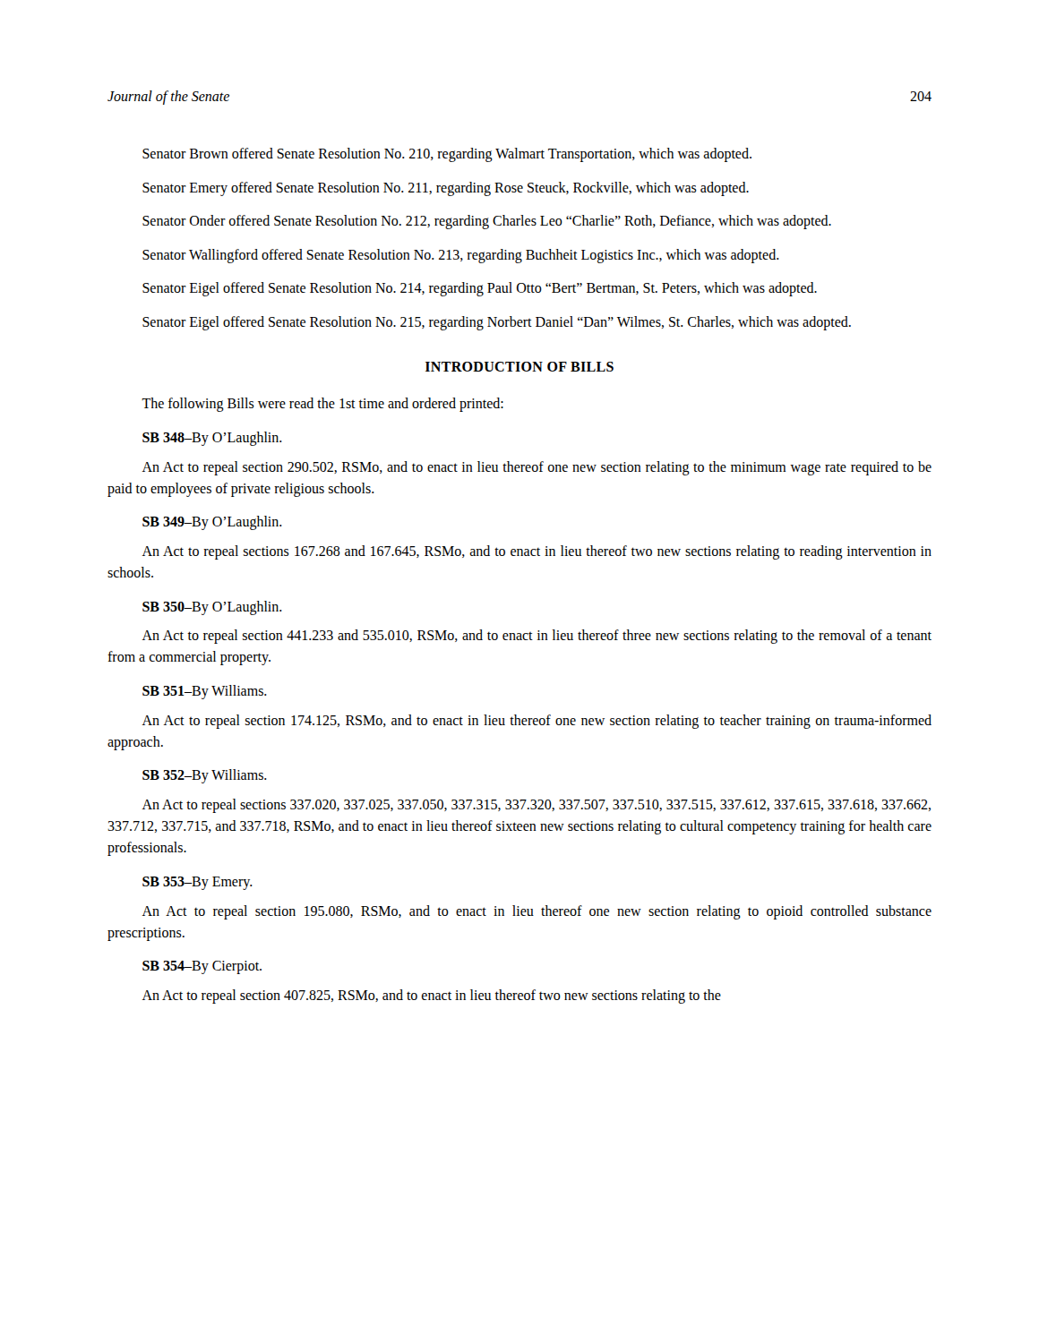Journal of the Senate 204
Senator Brown offered Senate Resolution No. 210, regarding Walmart Transportation, which was adopted.
Senator Emery offered Senate Resolution No. 211, regarding Rose Steuck, Rockville, which was adopted.
Senator Onder offered Senate Resolution No. 212, regarding Charles Leo “Charlie” Roth, Defiance, which was adopted.
Senator Wallingford offered Senate Resolution No. 213, regarding Buchheit Logistics Inc., which was adopted.
Senator Eigel offered Senate Resolution No. 214, regarding Paul Otto “Bert” Bertman, St. Peters, which was adopted.
Senator Eigel offered Senate Resolution No. 215, regarding Norbert Daniel “Dan” Wilmes, St. Charles, which was adopted.
INTRODUCTION OF BILLS
The following Bills were read the 1st time and ordered printed:
SB 348–By O’Laughlin.
An Act to repeal section 290.502, RSMo, and to enact in lieu thereof one new section relating to the minimum wage rate required to be paid to employees of private religious schools.
SB 349–By O’Laughlin.
An Act to repeal sections 167.268 and 167.645, RSMo, and to enact in lieu thereof two new sections relating to reading intervention in schools.
SB 350–By O’Laughlin.
An Act to repeal section 441.233 and 535.010, RSMo, and to enact in lieu thereof three new sections relating to the removal of a tenant from a commercial property.
SB 351–By Williams.
An Act to repeal section 174.125, RSMo, and to enact in lieu thereof one new section relating to teacher training on trauma-informed approach.
SB 352–By Williams.
An Act to repeal sections 337.020, 337.025, 337.050, 337.315, 337.320, 337.507, 337.510, 337.515, 337.612, 337.615, 337.618, 337.662, 337.712, 337.715, and 337.718, RSMo, and to enact in lieu thereof sixteen new sections relating to cultural competency training for health care professionals.
SB 353–By Emery.
An Act to repeal section 195.080, RSMo, and to enact in lieu thereof one new section relating to opioid controlled substance prescriptions.
SB 354–By Cierpiot.
An Act to repeal section 407.825, RSMo, and to enact in lieu thereof two new sections relating to the